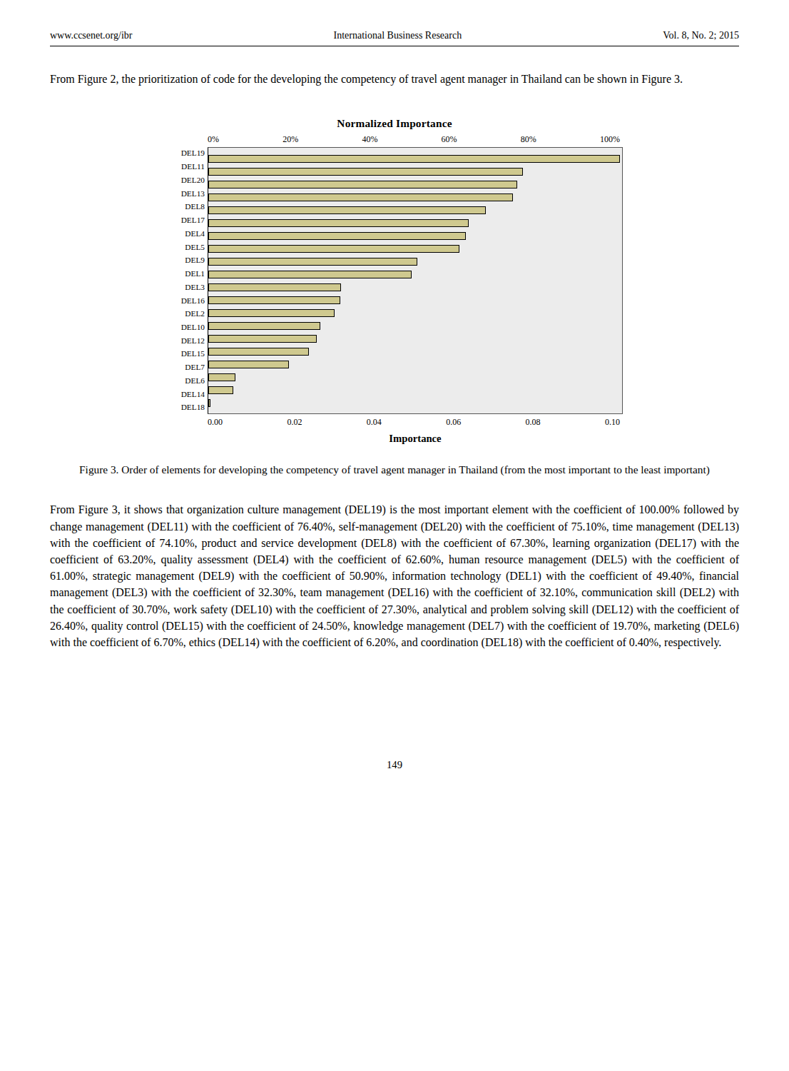www.ccsenet.org/ibr
International Business Research
Vol. 8, No. 2; 2015
From Figure 2, the prioritization of code for the developing the competency of travel agent manager in Thailand can be shown in Figure 3.
Normalized Importance
0% 20% 40% 60% 80% 100%
DEL19 DEL11 DEL20 DEL13 DEL8 DEL17 DEL4 DEL5 DEL9 DEL1 DEL3 DEL16 DEL2 DEL10 DEL12 DEL15 DEL7 DEL6 DEL14 DEL18
0.00 0.02 0.04 0.06 0.08 0.10
Importance
Figure 3. Order of elements for developing the competency of travel agent manager in Thailand (from the most important to the least important)
From Figure 3, it shows that organization culture management (DEL19) is the most important element with the coefficient of 100.00% followed by change management (DEL11) with the coefficient of 76.40%, self-management (DEL20) with the coefficient of 75.10%, time management (DEL13) with the coefficient of 74.10%, product and service development (DEL8) with the coefficient of 67.30%, learning organization (DEL17) with the coefficient of 63.20%, quality assessment (DEL4) with the coefficient of 62.60%, human resource management (DEL5) with the coefficient of 61.00%, strategic management (DEL9) with the coefficient of 50.90%, information technology (DEL1) with the coefficient of 49.40%, financial management (DEL3) with the coefficient of 32.30%, team management (DEL16) with the coefficient of 32.10%, communication skill (DEL2) with the coefficient of 30.70%, work safety (DEL10) with the coefficient of 27.30%, analytical and problem solving skill (DEL12) with the coefficient of 26.40%, quality control (DEL15) with the coefficient of 24.50%, knowledge management (DEL7) with the coefficient of 19.70%, marketing (DEL6) with the coefficient of 6.70%, ethics (DEL14) with the coefficient of 6.20%, and coordination (DEL18) with the coefficient of 0.40%, respectively.
149